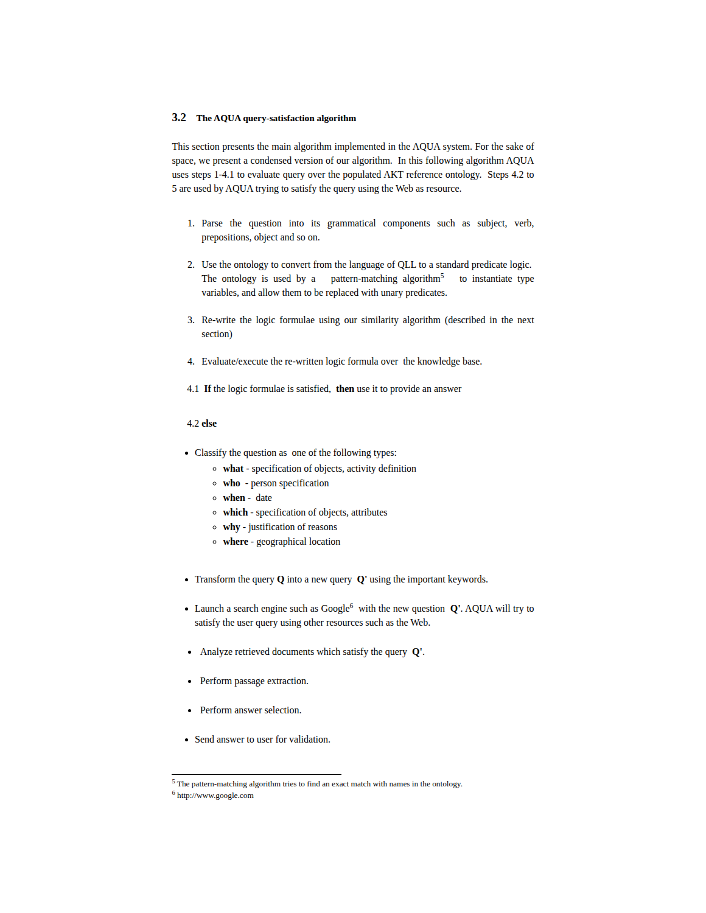3.2 The AQUA query-satisfaction algorithm
This section presents the main algorithm implemented in the AQUA system. For the sake of space, we present a condensed version of our algorithm. In this following algorithm AQUA uses steps 1-4.1 to evaluate query over the populated AKT reference ontology. Steps 4.2 to 5 are used by AQUA trying to satisfy the query using the Web as resource.
Parse the question into its grammatical components such as subject, verb, prepositions, object and so on.
Use the ontology to convert from the language of QLL to a standard predicate logic. The ontology is used by a pattern-matching algorithm5 to instantiate type variables, and allow them to be replaced with unary predicates.
Re-write the logic formulae using our similarity algorithm (described in the next section)
Evaluate/execute the re-written logic formula over the knowledge base.
4.1 If the logic formulae is satisfied, then use it to provide an answer
4.2 else
Classify the question as one of the following types:
what - specification of objects, activity definition
who - person specification
when - date
which - specification of objects, attributes
why - justification of reasons
where - geographical location
Transform the query Q into a new query Q' using the important keywords.
Launch a search engine such as Google6 with the new question Q'. AQUA will try to satisfy the user query using other resources such as the Web.
Analyze retrieved documents which satisfy the query Q'.
Perform passage extraction.
Perform answer selection.
Send answer to user for validation.
5 The pattern-matching algorithm tries to find an exact match with names in the ontology.
6 http://www.google.com